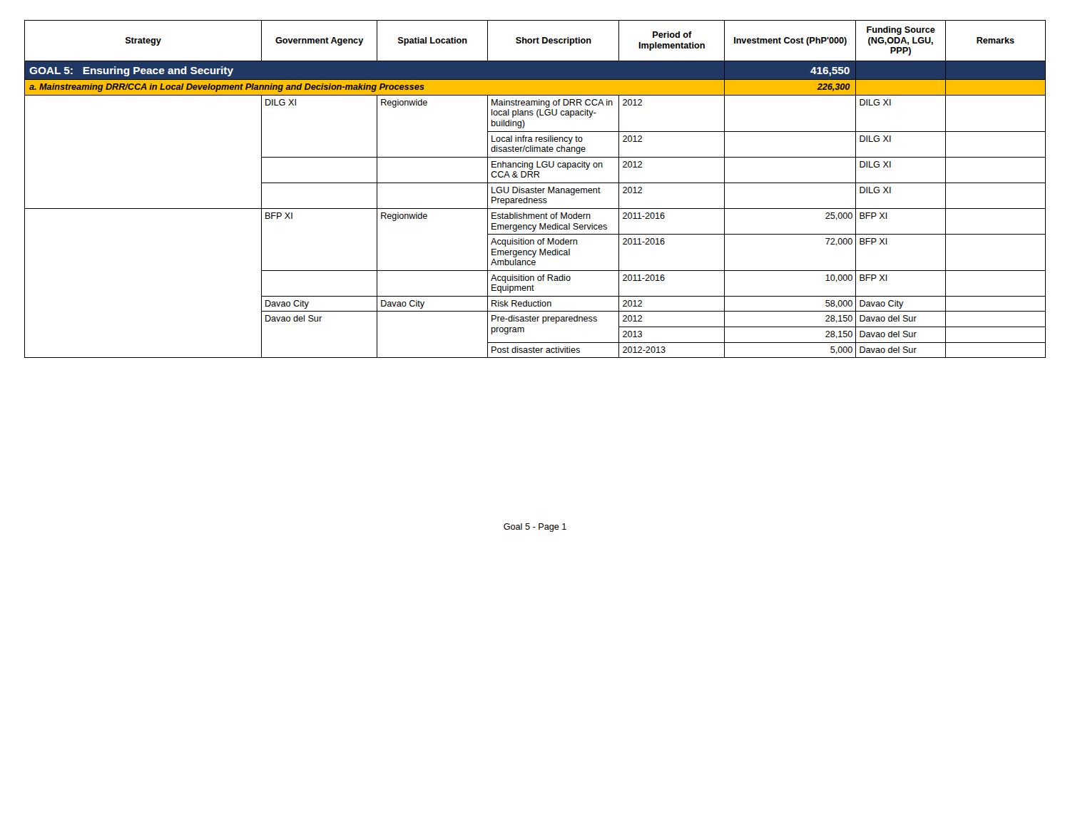| Strategy | Government Agency | Spatial Location | Short Description | Period of Implementation | Investment Cost (PhP'000) | Funding Source (NG,ODA, LGU, PPP) | Remarks |
| --- | --- | --- | --- | --- | --- | --- | --- |
| GOAL 5: Ensuring Peace and Security | 416,550 | | |
| a. Mainstreaming DRR/CCA in Local Development Planning and Decision-making Processes | 226,300 | | |
| | DILG XI | Regionwide | Mainstreaming of DRR CCA in local plans (LGU capacity-building) | 2012 | | DILG XI | |
| Local infra resiliency to disaster/climate change | 2012 | | DILG XI | |
| | | Enhancing LGU capacity on CCA & DRR | 2012 | | DILG XI | |
| | | LGU Disaster Management Preparedness | 2012 | | DILG XI | |
| | BFP XI | Regionwide | Establishment of Modern Emergency Medical Services | 2011-2016 | 25,000 | BFP XI | |
| Acquisition of Modern Emergency Medical Ambulance | 2011-2016 | 72,000 | BFP XI | |
| | | Acquisition of Radio Equipment | 2011-2016 | 10,000 | BFP XI | |
| Davao City | Davao City | Risk Reduction | 2012 | 58,000 | Davao City | |
| Davao del Sur | | Pre-disaster preparedness program | 2012 | 28,150 | Davao del Sur | |
| 2013 | 28,150 | Davao del Sur | |
| Post disaster activities | 2012-2013 | 5,000 | Davao del Sur | |
Goal 5 - Page 1